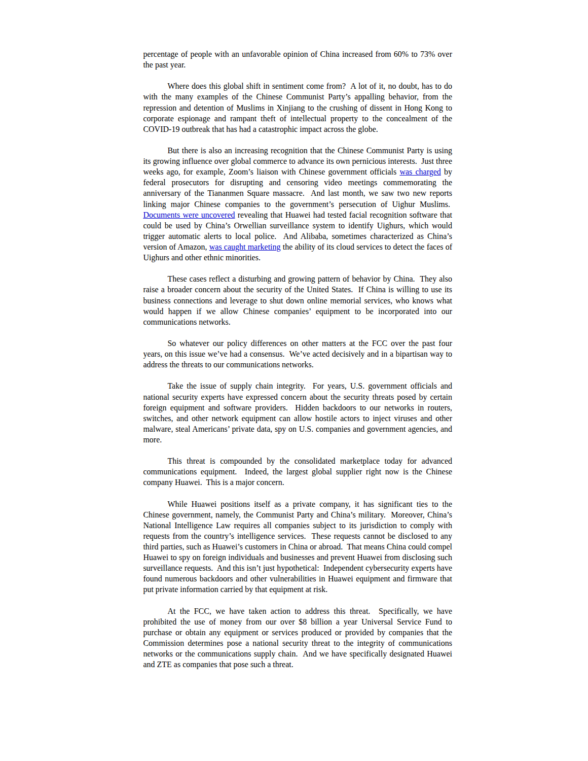percentage of people with an unfavorable opinion of China increased from 60% to 73% over the past year.
Where does this global shift in sentiment come from? A lot of it, no doubt, has to do with the many examples of the Chinese Communist Party’s appalling behavior, from the repression and detention of Muslims in Xinjiang to the crushing of dissent in Hong Kong to corporate espionage and rampant theft of intellectual property to the concealment of the COVID-19 outbreak that has had a catastrophic impact across the globe.
But there is also an increasing recognition that the Chinese Communist Party is using its growing influence over global commerce to advance its own pernicious interests. Just three weeks ago, for example, Zoom’s liaison with Chinese government officials was charged by federal prosecutors for disrupting and censoring video meetings commemorating the anniversary of the Tiananmen Square massacre. And last month, we saw two new reports linking major Chinese companies to the government’s persecution of Uighur Muslims. Documents were uncovered revealing that Huawei had tested facial recognition software that could be used by China’s Orwellian surveillance system to identify Uighurs, which would trigger automatic alerts to local police. And Alibaba, sometimes characterized as China’s version of Amazon, was caught marketing the ability of its cloud services to detect the faces of Uighurs and other ethnic minorities.
These cases reflect a disturbing and growing pattern of behavior by China. They also raise a broader concern about the security of the United States. If China is willing to use its business connections and leverage to shut down online memorial services, who knows what would happen if we allow Chinese companies’ equipment to be incorporated into our communications networks.
So whatever our policy differences on other matters at the FCC over the past four years, on this issue we’ve had a consensus. We’ve acted decisively and in a bipartisan way to address the threats to our communications networks.
Take the issue of supply chain integrity. For years, U.S. government officials and national security experts have expressed concern about the security threats posed by certain foreign equipment and software providers. Hidden backdoors to our networks in routers, switches, and other network equipment can allow hostile actors to inject viruses and other malware, steal Americans’ private data, spy on U.S. companies and government agencies, and more.
This threat is compounded by the consolidated marketplace today for advanced communications equipment. Indeed, the largest global supplier right now is the Chinese company Huawei. This is a major concern.
While Huawei positions itself as a private company, it has significant ties to the Chinese government, namely, the Communist Party and China’s military. Moreover, China’s National Intelligence Law requires all companies subject to its jurisdiction to comply with requests from the country’s intelligence services. These requests cannot be disclosed to any third parties, such as Huawei’s customers in China or abroad. That means China could compel Huawei to spy on foreign individuals and businesses and prevent Huawei from disclosing such surveillance requests. And this isn’t just hypothetical: Independent cybersecurity experts have found numerous backdoors and other vulnerabilities in Huawei equipment and firmware that put private information carried by that equipment at risk.
At the FCC, we have taken action to address this threat. Specifically, we have prohibited the use of money from our over $8 billion a year Universal Service Fund to purchase or obtain any equipment or services produced or provided by companies that the Commission determines pose a national security threat to the integrity of communications networks or the communications supply chain. And we have specifically designated Huawei and ZTE as companies that pose such a threat.